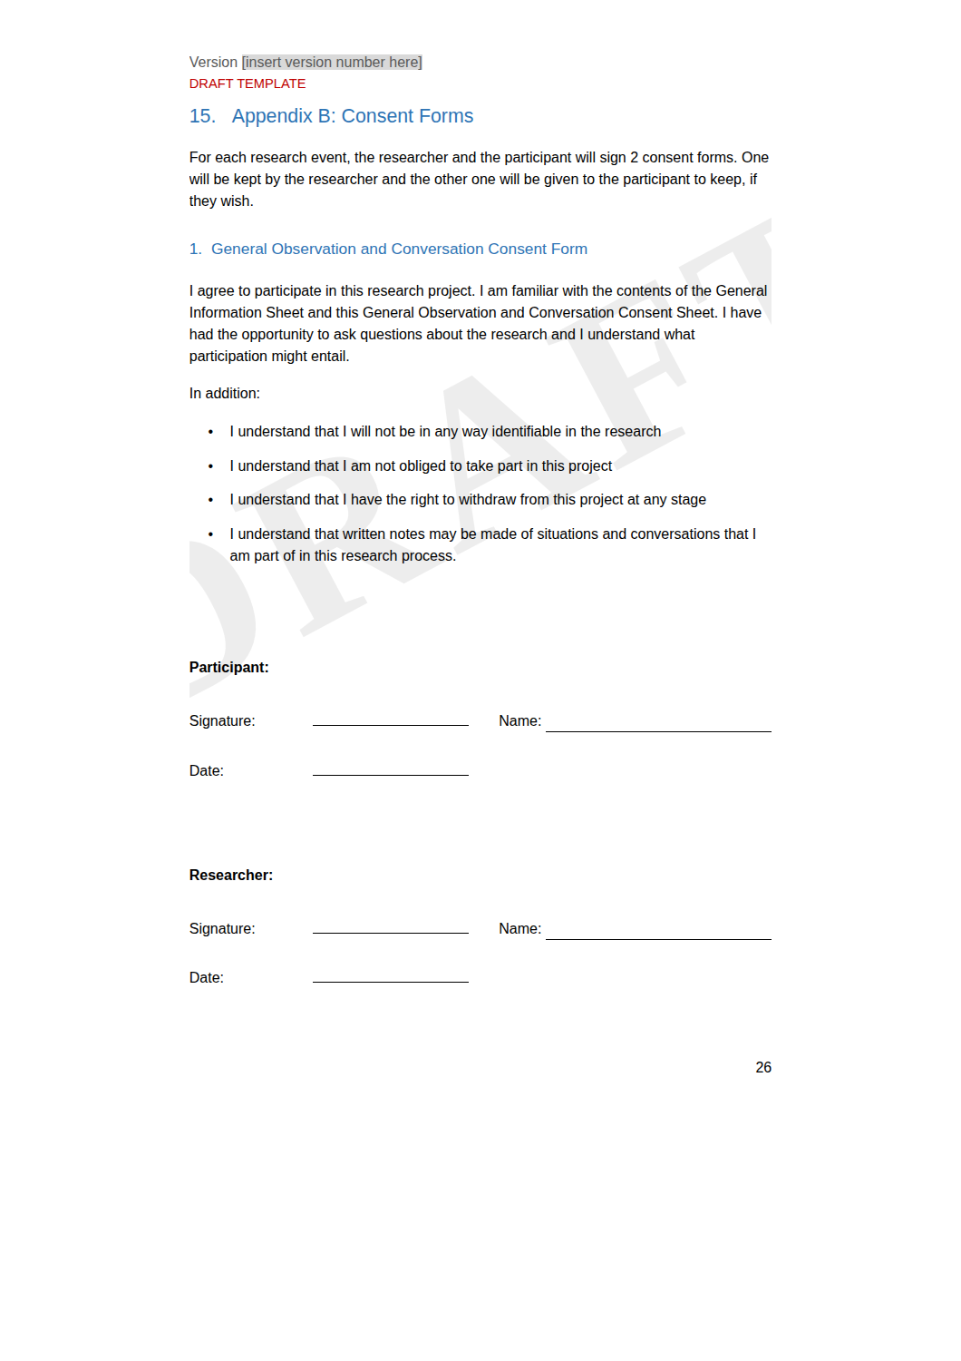DRAFT
Version [insert version number here]
DRAFT TEMPLATE
15. Appendix B: Consent Forms
For each research event, the researcher and the participant will sign 2 consent forms. One will be kept by the researcher and the other one will be given to the participant to keep, if they wish.
1. General Observation and Conversation Consent Form
I agree to participate in this research project. I am familiar with the contents of the General Information Sheet and this General Observation and Conversation Consent Sheet. I have had the opportunity to ask questions about the research and I understand what participation might entail.
In addition:
I understand that I will not be in any way identifiable in the research
I understand that I am not obliged to take part in this project
I understand that I have the right to withdraw from this project at any stage
I understand that written notes may be made of situations and conversations that I am part of in this research process.
Participant:
| Signature: | | | Name: |
| Date: | | | |
Researcher:
| Signature: | | | Name: |
| Date: | | | |
26